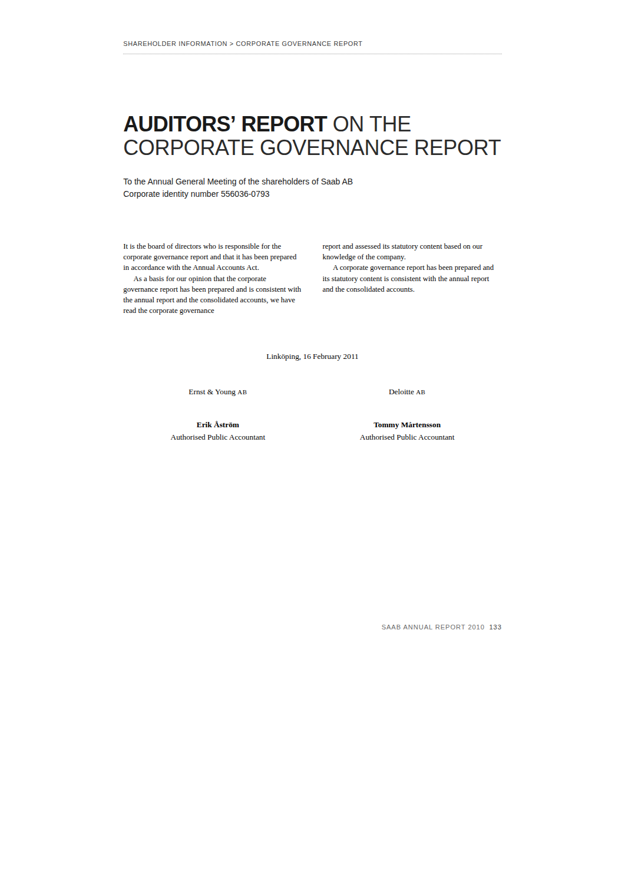Shareholder information > Corporate governance report
AUDITORS’ REPORT ON THE
CORPORATE GOVERNANCE REPORT
To the Annual General Meeting of the shareholders of Saab AB
Corporate identity number 556036-0793
It is the board of directors who is responsible for the corporate governance report and that it has been prepared in accordance with the Annual Accounts Act.
As a basis for our opinion that the corporate governance report has been prepared and is consistent with the annual report and the consolidated accounts, we have read the corporate governance
report and assessed its statutory content based on our knowledge of the company.
A corporate governance report has been prepared and its statutory content is consistent with the annual report and the consolidated accounts.
Linköping, 16 February 2011
Ernst & Young AB Erik Åström Authorised Public Accountant
Deloitte AB Tommy Mårtensson Authorised Public Accountant
SAAB ANNUAL REPORT 2010133